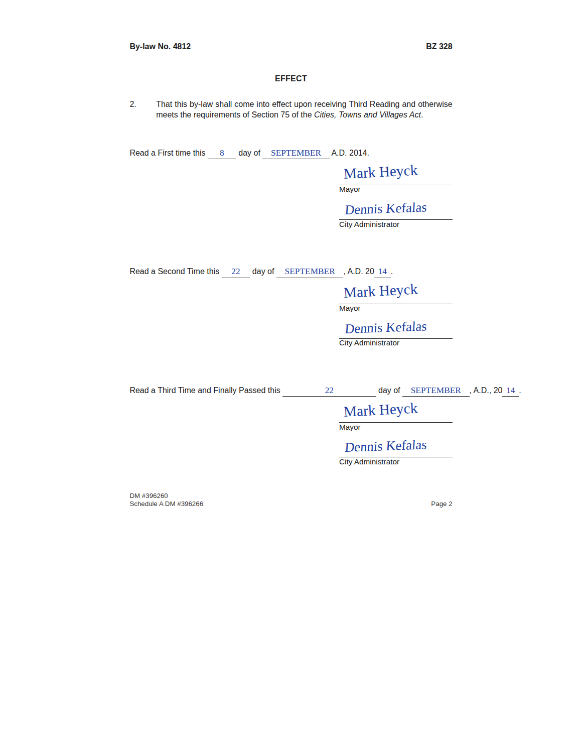By-law No. 4812 BZ 328
EFFECT
2.
That this by-law shall come into effect upon receiving Third Reading and otherwise meets the requirements of Section 75 of the Cities, Towns and Villages Act.
Read a First time this 8 day of SEPTEMBER A.D. 2014.
Mark Heyck Mayor
Dennis Kefalas City Administrator
Read a Second Time this 22 day of SEPTEMBER, A.D. 2014.
Mark Heyck Mayor
Dennis Kefalas City Administrator
Read a Third Time and Finally Passed this 22 day of SEPTEMBER, A.D., 2014.
Mark Heyck Mayor
Dennis Kefalas City Administrator
DM #396260
Schedule A DM #396266
Page 2